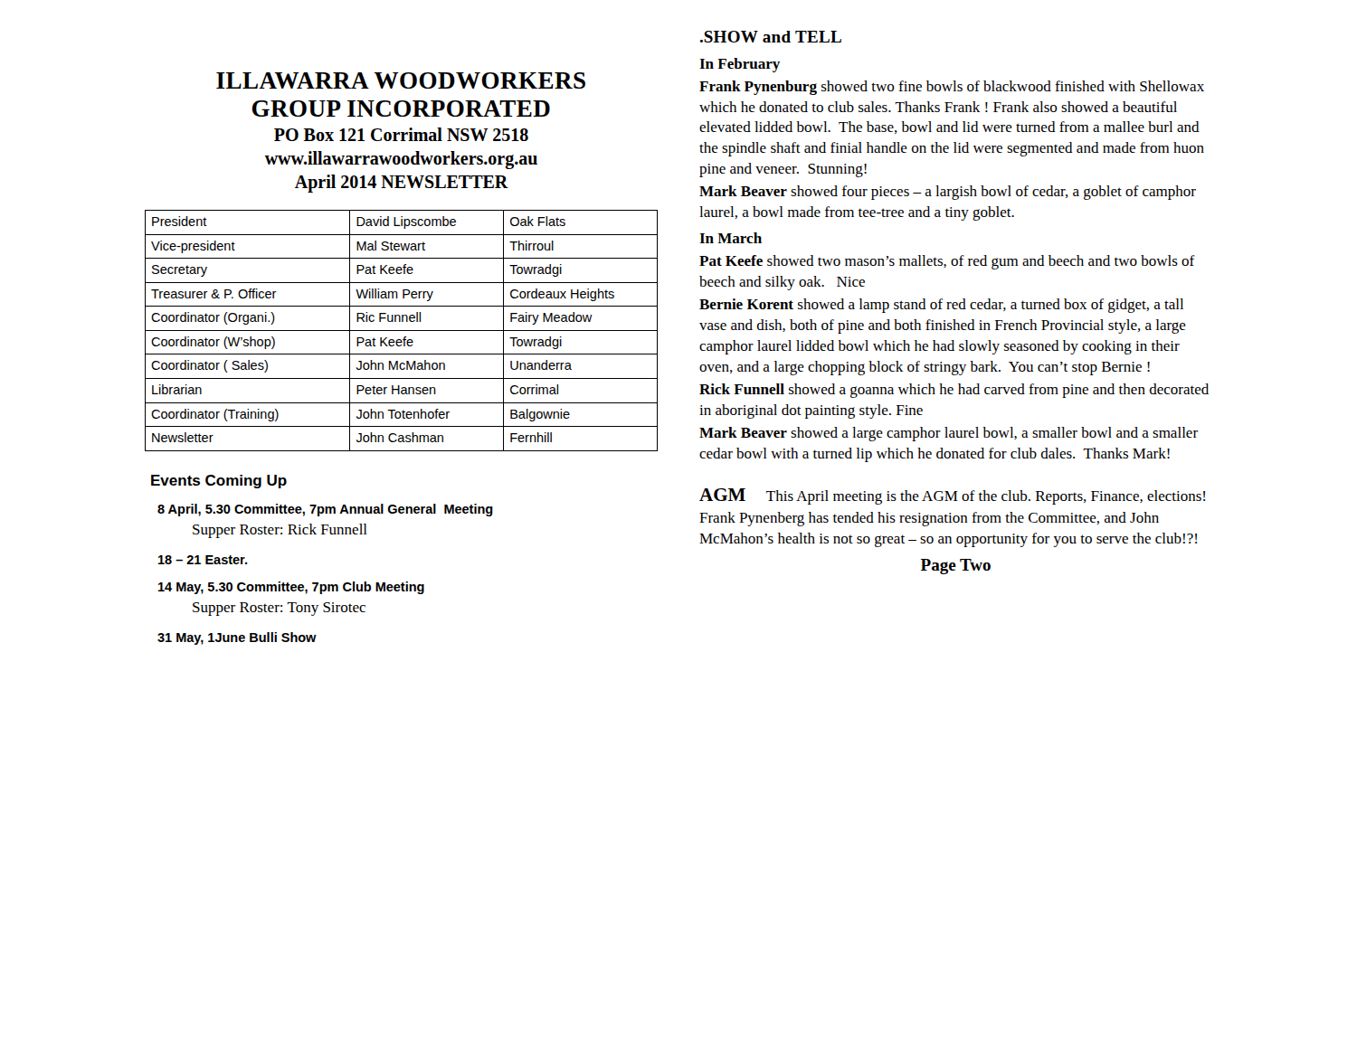ILLAWARRA WOODWORKERS
GROUP INCORPORATED
PO Box 121 Corrimal NSW 2518
www.illawarrawoodworkers.org.au
April 2014 NEWSLETTER
| President | David Lipscombe | Oak Flats |
| Vice-president | Mal Stewart | Thirroul |
| Secretary | Pat Keefe | Towradgi |
| Treasurer & P. Officer | William Perry | Cordeaux Heights |
| Coordinator (Organi.) | Ric Funnell | Fairy Meadow |
| Coordinator (W’shop) | Pat Keefe | Towradgi |
| Coordinator ( Sales) | John McMahon | Unanderra |
| Librarian | Peter Hansen | Corrimal |
| Coordinator (Training) | John Totenhofer | Balgownie |
| Newsletter | John Cashman | Fernhill |
Events Coming Up
8 April, 5.30 Committee, 7pm Annual General Meeting
Supper Roster: Rick Funnell
18 – 21 Easter.
14 May, 5.30 Committee, 7pm Club Meeting
Supper Roster: Tony Sirotec
31 May, 1June Bulli Show
. SHOW and TELL
In February
Frank Pynenburg showed two fine bowls of blackwood finished with Shellowax which he donated to club sales. Thanks Frank ! Frank also showed a beautiful elevated lidded bowl. The base, bowl and lid were turned from a mallee burl and the spindle shaft and finial handle on the lid were segmented and made from huon pine and veneer. Stunning!
Mark Beaver showed four pieces – a largish bowl of cedar, a goblet of camphor laurel, a bowl made from tee-tree and a tiny goblet.
In March
Pat Keefe showed two mason’s mallets, of red gum and beech and two bowls of beech and silky oak. Nice
Bernie Korent showed a lamp stand of red cedar, a turned box of gidget, a tall vase and dish, both of pine and both finished in French Provincial style, a large camphor laurel lidded bowl which he had slowly seasoned by cooking in their oven, and a large chopping block of stringy bark. You can’t stop Bernie !
Rick Funnell showed a goanna which he had carved from pine and then decorated in aboriginal dot painting style. Fine
Mark Beaver showed a large camphor laurel bowl, a smaller bowl and a smaller cedar bowl with a turned lip which he donated for club dales. Thanks Mark!
AGM This April meeting is the AGM of the club. Reports, Finance, elections! Frank Pynenberg has tended his resignation from the Committee, and John McMahon’s health is not so great – so an opportunity for you to serve the club!?!
Page Two